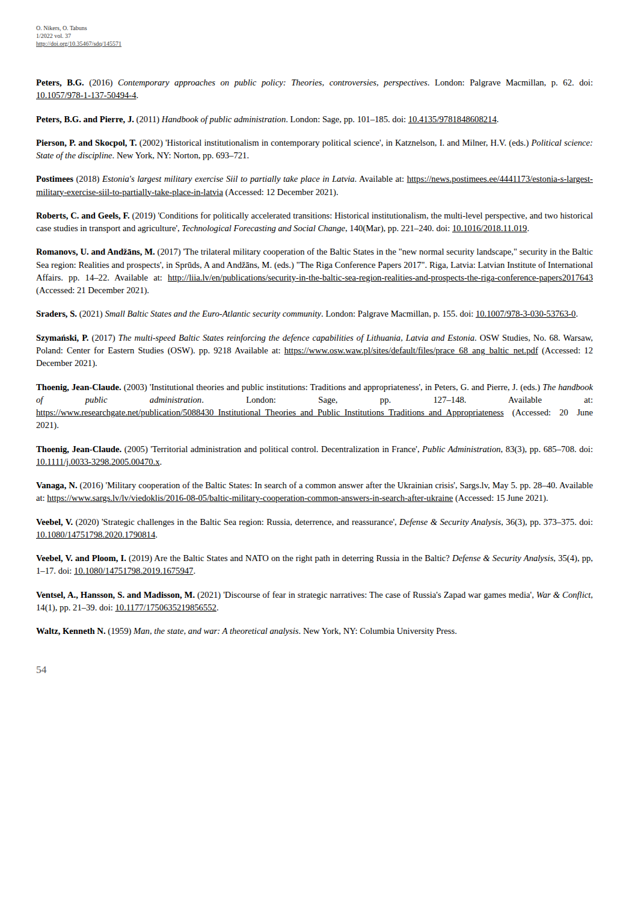O. Nikers, O. Tabuns
1/2022 vol. 37
http://doi.org/10.35467/sdq/145571
Peters, B.G. (2016) Contemporary approaches on public policy: Theories, controversies, perspectives. London: Palgrave Macmillan, p. 62. doi: 10.1057/978-1-137-50494-4.
Peters, B.G. and Pierre, J. (2011) Handbook of public administration. London: Sage, pp. 101–185. doi: 10.4135/9781848608214.
Pierson, P. and Skocpol, T. (2002) 'Historical institutionalism in contemporary political science', in Katznelson, I. and Milner, H.V. (eds.) Political science: State of the discipline. New York, NY: Norton, pp. 693–721.
Postimees (2018) Estonia's largest military exercise Siil to partially take place in Latvia. Available at: https://news.postimees.ee/4441173/estonia-s-largest-military-exercise-siil-to-partially-take-place-in-latvia (Accessed: 12 December 2021).
Roberts, C. and Geels, F. (2019) 'Conditions for politically accelerated transitions: Historical institutionalism, the multi-level perspective, and two historical case studies in transport and agriculture', Technological Forecasting and Social Change, 140(Mar), pp. 221–240. doi: 10.1016/2018.11.019.
Romanovs, U. and Andžāns, M. (2017) 'The trilateral military cooperation of the Baltic States in the "new normal security landscape," security in the Baltic Sea region: Realities and prospects', in Sprūds, A and Andžāns, M. (eds.) "The Riga Conference Papers 2017". Riga, Latvia: Latvian Institute of International Affairs. pp. 14–22. Available at: http://liia.lv/en/publications/security-in-the-baltic-sea-region-realities-and-prospects-the-riga-conference-papers2017643 (Accessed: 21 December 2021).
Sraders, S. (2021) Small Baltic States and the Euro-Atlantic security community. London: Palgrave Macmillan, p. 155. doi: 10.1007/978-3-030-53763-0.
Szymański, P. (2017) The multi-speed Baltic States reinforcing the defence capabilities of Lithuania, Latvia and Estonia. OSW Studies, No. 68. Warsaw, Poland: Center for Eastern Studies (OSW). pp. 9218 Available at: https://www.osw.waw.pl/sites/default/files/prace_68_ang_baltic_net.pdf (Accessed: 12 December 2021).
Thoenig, Jean-Claude. (2003) 'Institutional theories and public institutions: Traditions and appropriateness', in Peters, G. and Pierre, J. (eds.) The handbook of public administration. London: Sage, pp. 127–148. Available at: https://www.researchgate.net/publication/5088430_Institutional_Theories_and_Public_Institutions_Traditions_and_Appropriateness (Accessed: 20 June 2021).
Thoenig, Jean-Claude. (2005) 'Territorial administration and political control. Decentralization in France', Public Administration, 83(3), pp. 685–708. doi: 10.1111/j.0033-3298.2005.00470.x.
Vanaga, N. (2016) 'Military cooperation of the Baltic States: In search of a common answer after the Ukrainian crisis', Sargs.lv, May 5. pp. 28–40. Available at: https://www.sargs.lv/lv/viedoklis/2016-08-05/baltic-military-cooperation-common-answers-in-search-after-ukraine (Accessed: 15 June 2021).
Veebel, V. (2020) 'Strategic challenges in the Baltic Sea region: Russia, deterrence, and reassurance', Defense & Security Analysis, 36(3), pp. 373–375. doi: 10.1080/14751798.2020.1790814.
Veebel, V. and Ploom, I. (2019) Are the Baltic States and NATO on the right path in deterring Russia in the Baltic? Defense & Security Analysis, 35(4), pp, 1–17. doi: 10.1080/14751798.2019.1675947.
Ventsel, A., Hansson, S. and Madisson, M. (2021) 'Discourse of fear in strategic narratives: The case of Russia's Zapad war games media', War & Conflict, 14(1), pp. 21–39. doi: 10.1177/1750635219856552.
Waltz, Kenneth N. (1959) Man, the state, and war: A theoretical analysis. New York, NY: Columbia University Press.
54